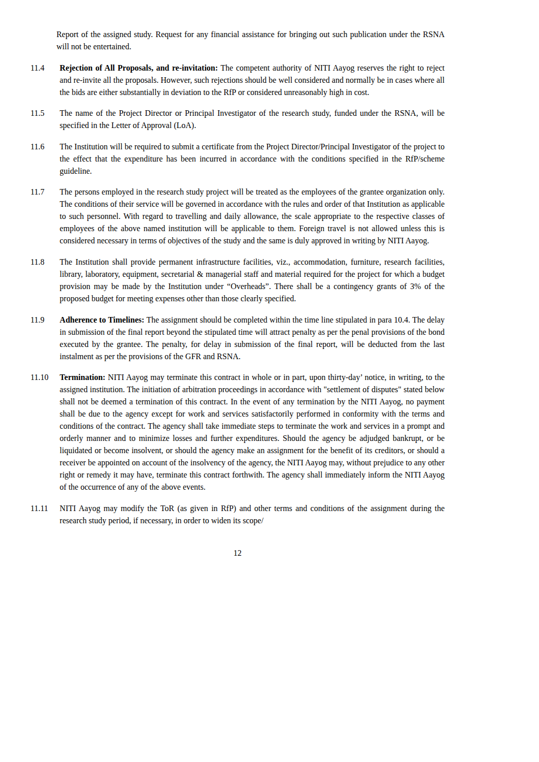Report of the assigned study. Request for any financial assistance for bringing out such publication under the RSNA will not be entertained.
11.4
Rejection of All Proposals, and re-invitation: The competent authority of NITI Aayog reserves the right to reject and re-invite all the proposals. However, such rejections should be well considered and normally be in cases where all the bids are either substantially in deviation to the RfP or considered unreasonably high in cost.
11.5
The name of the Project Director or Principal Investigator of the research study, funded under the RSNA, will be specified in the Letter of Approval (LoA).
11.6
The Institution will be required to submit a certificate from the Project Director/Principal Investigator of the project to the effect that the expenditure has been incurred in accordance with the conditions specified in the RfP/scheme guideline.
11.7
The persons employed in the research study project will be treated as the employees of the grantee organization only. The conditions of their service will be governed in accordance with the rules and order of that Institution as applicable to such personnel. With regard to travelling and daily allowance, the scale appropriate to the respective classes of employees of the above named institution will be applicable to them. Foreign travel is not allowed unless this is considered necessary in terms of objectives of the study and the same is duly approved in writing by NITI Aayog.
11.8
The Institution shall provide permanent infrastructure facilities, viz., accommodation, furniture, research facilities, library, laboratory, equipment, secretarial & managerial staff and material required for the project for which a budget provision may be made by the Institution under “Overheads”. There shall be a contingency grants of 3% of the proposed budget for meeting expenses other than those clearly specified.
11.9
Adherence to Timelines: The assignment should be completed within the time line stipulated in para 10.4. The delay in submission of the final report beyond the stipulated time will attract penalty as per the penal provisions of the bond executed by the grantee. The penalty, for delay in submission of the final report, will be deducted from the last instalment as per the provisions of the GFR and RSNA.
11.10
Termination: NITI Aayog may terminate this contract in whole or in part, upon thirty-day’ notice, in writing, to the assigned institution. The initiation of arbitration proceedings in accordance with "settlement of disputes" stated below shall not be deemed a termination of this contract. In the event of any termination by the NITI Aayog, no payment shall be due to the agency except for work and services satisfactorily performed in conformity with the terms and conditions of the contract. The agency shall take immediate steps to terminate the work and services in a prompt and orderly manner and to minimize losses and further expenditures. Should the agency be adjudged bankrupt, or be liquidated or become insolvent, or should the agency make an assignment for the benefit of its creditors, or should a receiver be appointed on account of the insolvency of the agency, the NITI Aayog may, without prejudice to any other right or remedy it may have, terminate this contract forthwith. The agency shall immediately inform the NITI Aayog of the occurrence of any of the above events.
11.11
NITI Aayog may modify the ToR (as given in RfP) and other terms and conditions of the assignment during the research study period, if necessary, in order to widen its scope/
12